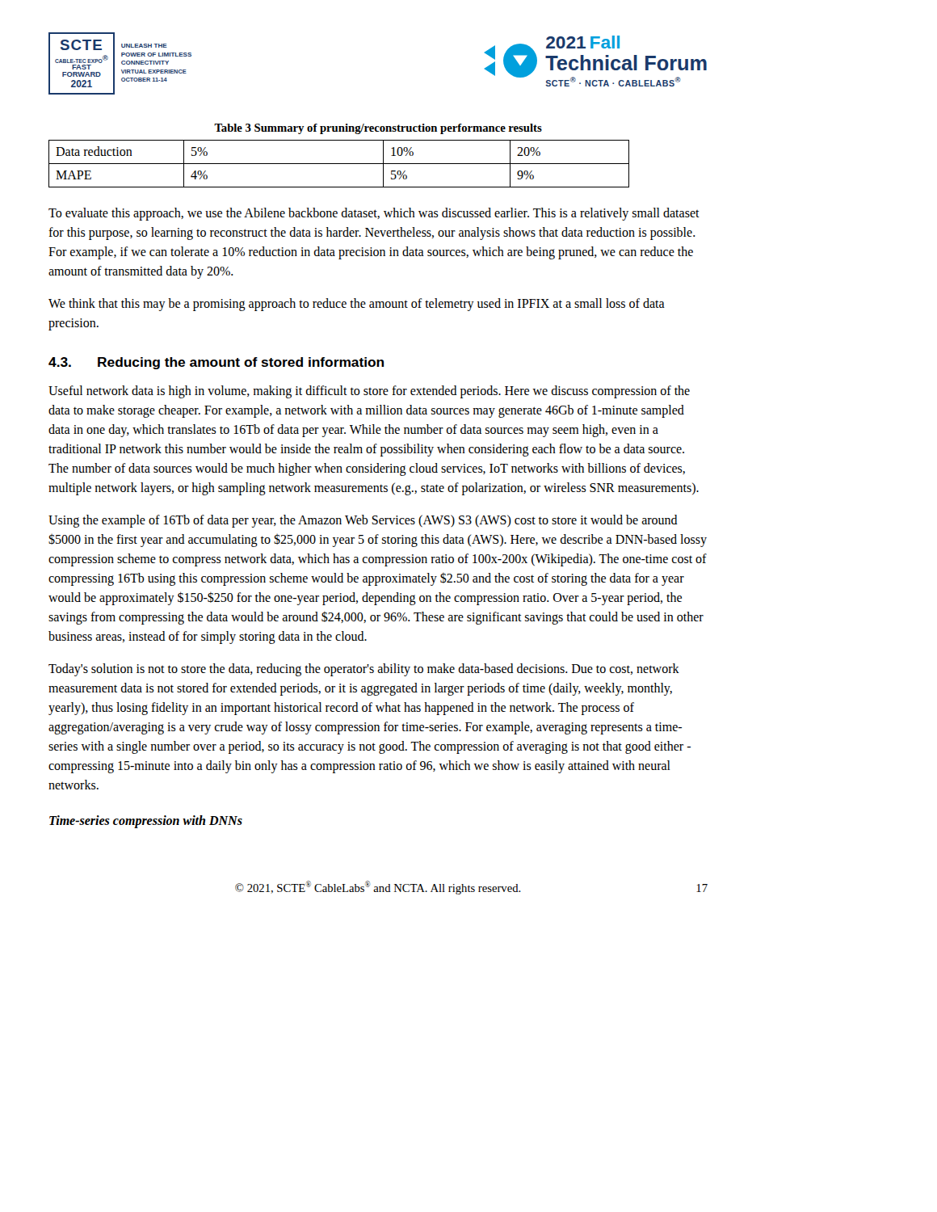SCTE
CABLE-TEC EXPO®
FAST
FORWARD
2021
Unleash the
Power of Limitless
Connectivity
Virtual Experience
October 11-14
2021 Fall
Technical Forum SCTE® · NCTA · CABLELABS®
Table 3 Summary of pruning/reconstruction performance results
| Data reduction | 5% | 10% | 20% |
| MAPE | 4% | 5% | 9% |
To evaluate this approach, we use the Abilene backbone dataset, which was discussed earlier. This is a relatively small dataset for this purpose, so learning to reconstruct the data is harder. Nevertheless, our analysis shows that data reduction is possible. For example, if we can tolerate a 10% reduction in data precision in data sources, which are being pruned, we can reduce the amount of transmitted data by 20%.
We think that this may be a promising approach to reduce the amount of telemetry used in IPFIX at a small loss of data precision.
4.3. Reducing the amount of stored information
Useful network data is high in volume, making it difficult to store for extended periods. Here we discuss compression of the data to make storage cheaper. For example, a network with a million data sources may generate 46Gb of 1-minute sampled data in one day, which translates to 16Tb of data per year. While the number of data sources may seem high, even in a traditional IP network this number would be inside the realm of possibility when considering each flow to be a data source. The number of data sources would be much higher when considering cloud services, IoT networks with billions of devices, multiple network layers, or high sampling network measurements (e.g., state of polarization, or wireless SNR measurements).
Using the example of 16Tb of data per year, the Amazon Web Services (AWS) S3 (AWS) cost to store it would be around $5000 in the first year and accumulating to $25,000 in year 5 of storing this data (AWS). Here, we describe a DNN-based lossy compression scheme to compress network data, which has a compression ratio of 100x-200x (Wikipedia). The one-time cost of compressing 16Tb using this compression scheme would be approximately $2.50 and the cost of storing the data for a year would be approximately $150-$250 for the one-year period, depending on the compression ratio. Over a 5-year period, the savings from compressing the data would be around $24,000, or 96%. These are significant savings that could be used in other business areas, instead of for simply storing data in the cloud.
Today's solution is not to store the data, reducing the operator's ability to make data-based decisions. Due to cost, network measurement data is not stored for extended periods, or it is aggregated in larger periods of time (daily, weekly, monthly, yearly), thus losing fidelity in an important historical record of what has happened in the network. The process of aggregation/averaging is a very crude way of lossy compression for time-series. For example, averaging represents a time-series with a single number over a period, so its accuracy is not good. The compression of averaging is not that good either - compressing 15-minute into a daily bin only has a compression ratio of 96, which we show is easily attained with neural networks.
Time-series compression with DNNs
© 2021, SCTE® CableLabs® and NCTA. All rights reserved. 17